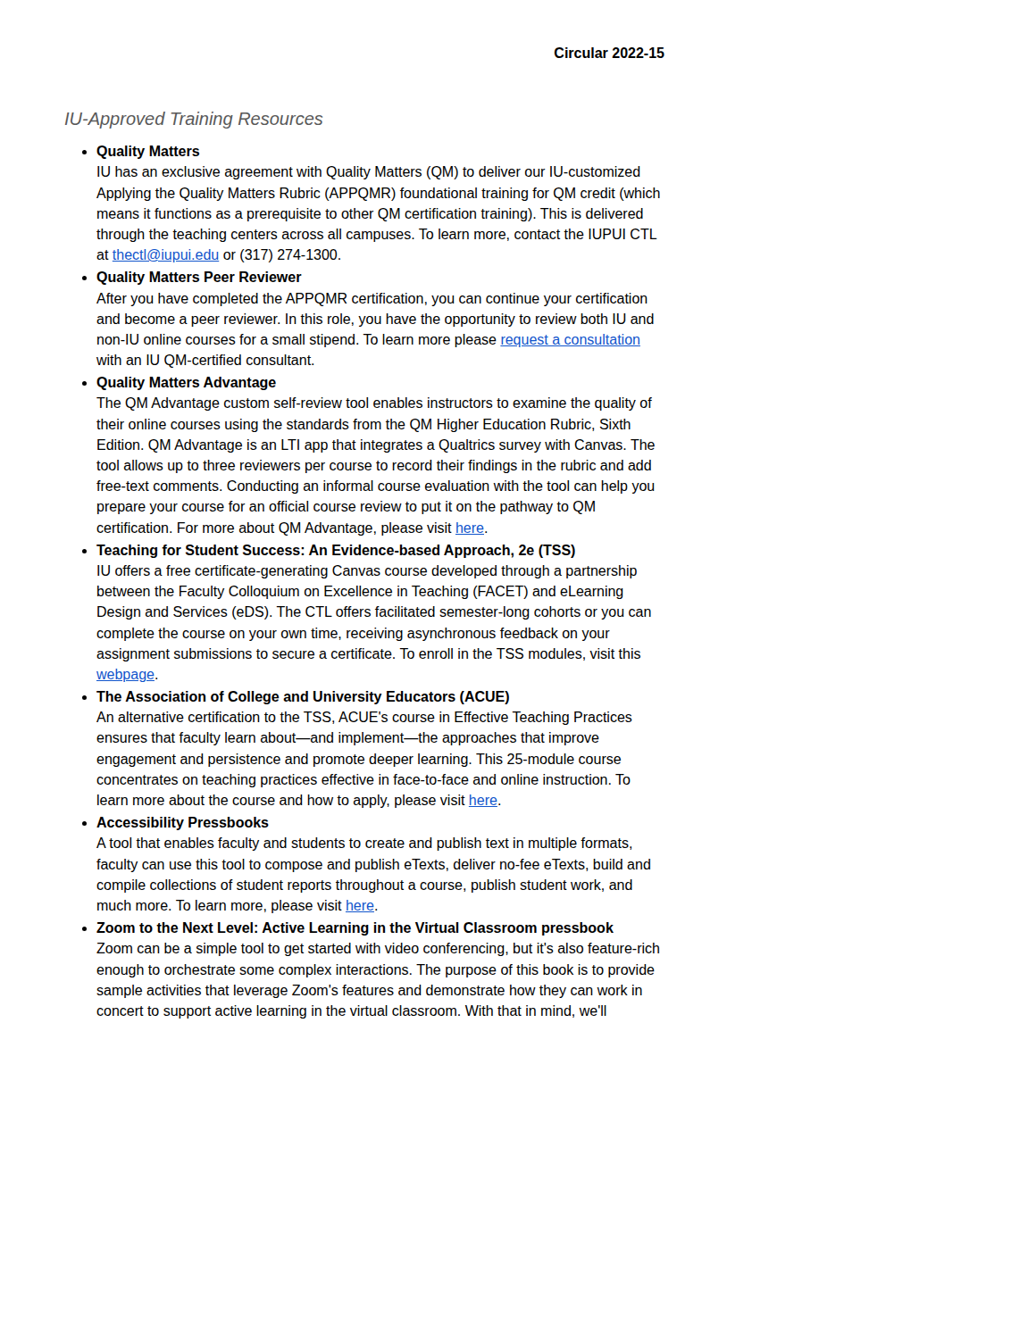Circular 2022-15
IU-Approved Training Resources
Quality Matters
IU has an exclusive agreement with Quality Matters (QM) to deliver our IU-customized Applying the Quality Matters Rubric (APPQMR) foundational training for QM credit (which means it functions as a prerequisite to other QM certification training). This is delivered through the teaching centers across all campuses. To learn more, contact the IUPUI CTL at thectl@iupui.edu or (317) 274-1300.
Quality Matters Peer Reviewer
After you have completed the APPQMR certification, you can continue your certification and become a peer reviewer. In this role, you have the opportunity to review both IU and non-IU online courses for a small stipend. To learn more please request a consultation with an IU QM-certified consultant.
Quality Matters Advantage
The QM Advantage custom self-review tool enables instructors to examine the quality of their online courses using the standards from the QM Higher Education Rubric, Sixth Edition. QM Advantage is an LTI app that integrates a Qualtrics survey with Canvas. The tool allows up to three reviewers per course to record their findings in the rubric and add free-text comments. Conducting an informal course evaluation with the tool can help you prepare your course for an official course review to put it on the pathway to QM certification. For more about QM Advantage, please visit here.
Teaching for Student Success: An Evidence-based Approach, 2e (TSS)
IU offers a free certificate-generating Canvas course developed through a partnership between the Faculty Colloquium on Excellence in Teaching (FACET) and eLearning Design and Services (eDS). The CTL offers facilitated semester-long cohorts or you can complete the course on your own time, receiving asynchronous feedback on your assignment submissions to secure a certificate. To enroll in the TSS modules, visit this webpage.
The Association of College and University Educators (ACUE)
An alternative certification to the TSS, ACUE's course in Effective Teaching Practices ensures that faculty learn about—and implement—the approaches that improve engagement and persistence and promote deeper learning. This 25-module course concentrates on teaching practices effective in face-to-face and online instruction. To learn more about the course and how to apply, please visit here.
Accessibility Pressbooks
A tool that enables faculty and students to create and publish text in multiple formats, faculty can use this tool to compose and publish eTexts, deliver no-fee eTexts, build and compile collections of student reports throughout a course, publish student work, and much more. To learn more, please visit here.
Zoom to the Next Level: Active Learning in the Virtual Classroom pressbook
Zoom can be a simple tool to get started with video conferencing, but it's also feature-rich enough to orchestrate some complex interactions. The purpose of this book is to provide sample activities that leverage Zoom's features and demonstrate how they can work in concert to support active learning in the virtual classroom. With that in mind, we'll